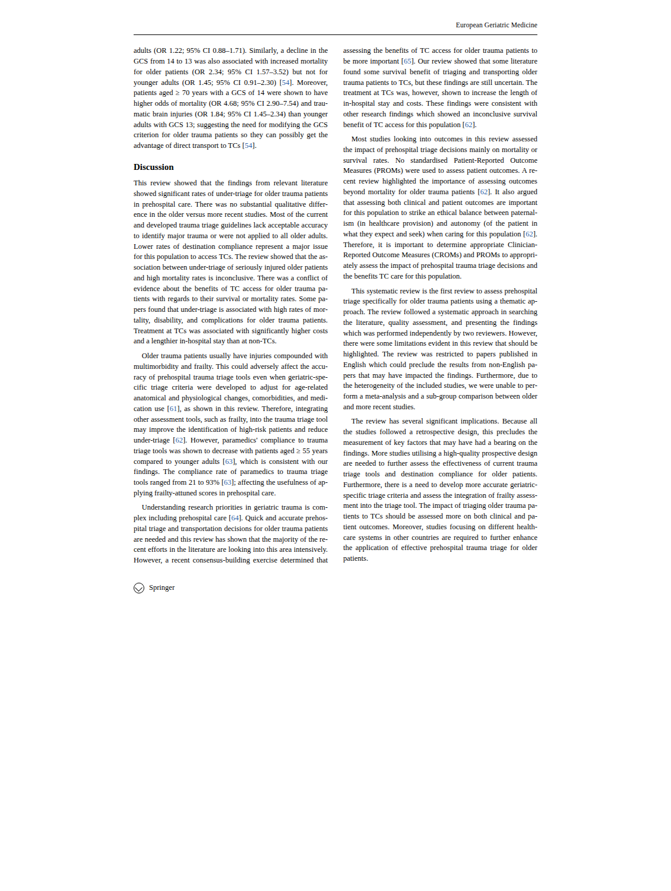European Geriatric Medicine
adults (OR 1.22; 95% CI 0.88–1.71). Similarly, a decline in the GCS from 14 to 13 was also associated with increased mortality for older patients (OR 2.34; 95% CI 1.57–3.52) but not for younger adults (OR 1.45; 95% CI 0.91–2.30) [54]. Moreover, patients aged ≥ 70 years with a GCS of 14 were shown to have higher odds of mortality (OR 4.68; 95% CI 2.90–7.54) and traumatic brain injuries (OR 1.84; 95% CI 1.45–2.34) than younger adults with GCS 13; suggesting the need for modifying the GCS criterion for older trauma patients so they can possibly get the advantage of direct transport to TCs [54].
Discussion
This review showed that the findings from relevant literature showed significant rates of under-triage for older trauma patients in prehospital care. There was no substantial qualitative difference in the older versus more recent studies. Most of the current and developed trauma triage guidelines lack acceptable accuracy to identify major trauma or were not applied to all older adults. Lower rates of destination compliance represent a major issue for this population to access TCs. The review showed that the association between under-triage of seriously injured older patients and high mortality rates is inconclusive. There was a conflict of evidence about the benefits of TC access for older trauma patients with regards to their survival or mortality rates. Some papers found that under-triage is associated with high rates of mortality, disability, and complications for older trauma patients. Treatment at TCs was associated with significantly higher costs and a lengthier in-hospital stay than at non-TCs.
Older trauma patients usually have injuries compounded with multimorbidity and frailty. This could adversely affect the accuracy of prehospital trauma triage tools even when geriatric-specific triage criteria were developed to adjust for age-related anatomical and physiological changes, comorbidities, and medication use [61], as shown in this review. Therefore, integrating other assessment tools, such as frailty, into the trauma triage tool may improve the identification of high-risk patients and reduce under-triage [62]. However, paramedics' compliance to trauma triage tools was shown to decrease with patients aged ≥ 55 years compared to younger adults [63], which is consistent with our findings. The compliance rate of paramedics to trauma triage tools ranged from 21 to 93% [63]; affecting the usefulness of applying frailty-attuned scores in prehospital care.
Understanding research priorities in geriatric trauma is complex including prehospital care [64]. Quick and accurate prehospital triage and transportation decisions for older trauma patients are needed and this review has shown that the majority of the recent efforts in the literature are looking into this area intensively. However, a recent consensus-building exercise determined that assessing the benefits of TC access for older trauma patients to be more important [65]. Our review showed that some literature found some survival benefit of triaging and transporting older trauma patients to TCs, but these findings are still uncertain. The treatment at TCs was, however, shown to increase the length of in-hospital stay and costs. These findings were consistent with other research findings which showed an inconclusive survival benefit of TC access for this population [62].
Most studies looking into outcomes in this review assessed the impact of prehospital triage decisions mainly on mortality or survival rates. No standardised Patient-Reported Outcome Measures (PROMs) were used to assess patient outcomes. A recent review highlighted the importance of assessing outcomes beyond mortality for older trauma patients [62]. It also argued that assessing both clinical and patient outcomes are important for this population to strike an ethical balance between paternalism (in healthcare provision) and autonomy (of the patient in what they expect and seek) when caring for this population [62]. Therefore, it is important to determine appropriate Clinician-Reported Outcome Measures (CROMs) and PROMs to appropriately assess the impact of prehospital trauma triage decisions and the benefits TC care for this population.
This systematic review is the first review to assess prehospital triage specifically for older trauma patients using a thematic approach. The review followed a systematic approach in searching the literature, quality assessment, and presenting the findings which was performed independently by two reviewers. However, there were some limitations evident in this review that should be highlighted. The review was restricted to papers published in English which could preclude the results from non-English papers that may have impacted the findings. Furthermore, due to the heterogeneity of the included studies, we were unable to perform a meta-analysis and a sub-group comparison between older and more recent studies.
The review has several significant implications. Because all the studies followed a retrospective design, this precludes the measurement of key factors that may have had a bearing on the findings. More studies utilising a high-quality prospective design are needed to further assess the effectiveness of current trauma triage tools and destination compliance for older patients. Furthermore, there is a need to develop more accurate geriatric-specific triage criteria and assess the integration of frailty assessment into the triage tool. The impact of triaging older trauma patients to TCs should be assessed more on both clinical and patient outcomes. Moreover, studies focusing on different healthcare systems in other countries are required to further enhance the application of effective prehospital trauma triage for older patients.
Springer